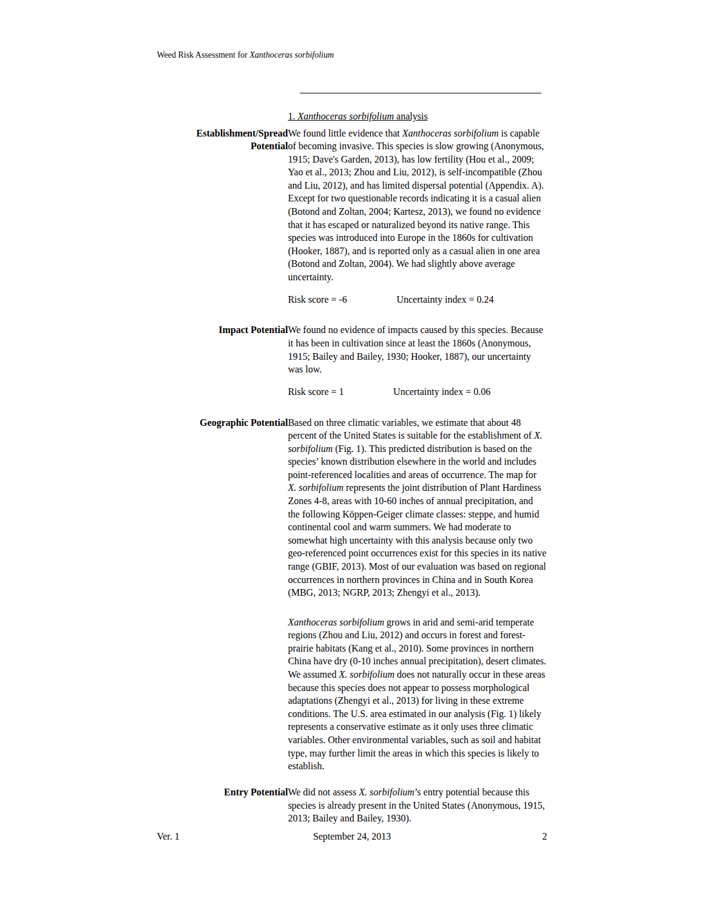Weed Risk Assessment for Xanthoceras sorbifolium
| | 1. Xanthoceras sorbifolium analysis |
| Establishment/Spread Potential | We found little evidence that Xanthoceras sorbifolium is capable of becoming invasive. This species is slow growing (Anonymous, 1915; Dave's Garden, 2013), has low fertility (Hou et al., 2009; Yao et al., 2013; Zhou and Liu, 2012), is self-incompatible (Zhou and Liu, 2012), and has limited dispersal potential (Appendix. A). Except for two questionable records indicating it is a casual alien (Botond and Zoltan, 2004; Kartesz, 2013), we found no evidence that it has escaped or naturalized beyond its native range. This species was introduced into Europe in the 1860s for cultivation (Hooker, 1887), and is reported only as a casual alien in one area (Botond and Zoltan, 2004). We had slightly above average uncertainty. Risk score = -6 Uncertainty index = 0.24 |
| Impact Potential | We found no evidence of impacts caused by this species. Because it has been in cultivation since at least the 1860s (Anonymous, 1915; Bailey and Bailey, 1930; Hooker, 1887), our uncertainty was low. Risk score = 1 Uncertainty index = 0.06 |
| Geographic Potential | Based on three climatic variables, we estimate that about 48 percent of the United States is suitable for the establishment of X. sorbifolium (Fig. 1). This predicted distribution is based on the species’ known distribution elsewhere in the world and includes point-referenced localities and areas of occurrence. The map for X. sorbifolium represents the joint distribution of Plant Hardiness Zones 4-8, areas with 10-60 inches of annual precipitation, and the following Köppen-Geiger climate classes: steppe, and humid continental cool and warm summers. We had moderate to somewhat high uncertainty with this analysis because only two geo-referenced point occurrences exist for this species in its native range (GBIF, 2013). Most of our evaluation was based on regional occurrences in northern provinces in China and in South Korea (MBG, 2013; NGRP, 2013; Zhengyi et al., 2013). Xanthoceras sorbifolium grows in arid and semi-arid temperate regions (Zhou and Liu, 2012) and occurs in forest and forest-prairie habitats (Kang et al., 2010). Some provinces in northern China have dry (0-10 inches annual precipitation), desert climates. We assumed X. sorbifolium does not naturally occur in these areas because this species does not appear to possess morphological adaptations (Zhengyi et al., 2013) for living in these extreme conditions. The U.S. area estimated in our analysis (Fig. 1) likely represents a conservative estimate as it only uses three climatic variables. Other environmental variables, such as soil and habitat type, may further limit the areas in which this species is likely to establish. |
| Entry Potential | We did not assess X. sorbifolium ’s entry potential because this species is already present in the United States (Anonymous, 1915, 2013; Bailey and Bailey, 1930). |
| Ver. 1 | September 24, 2013 | 2 |